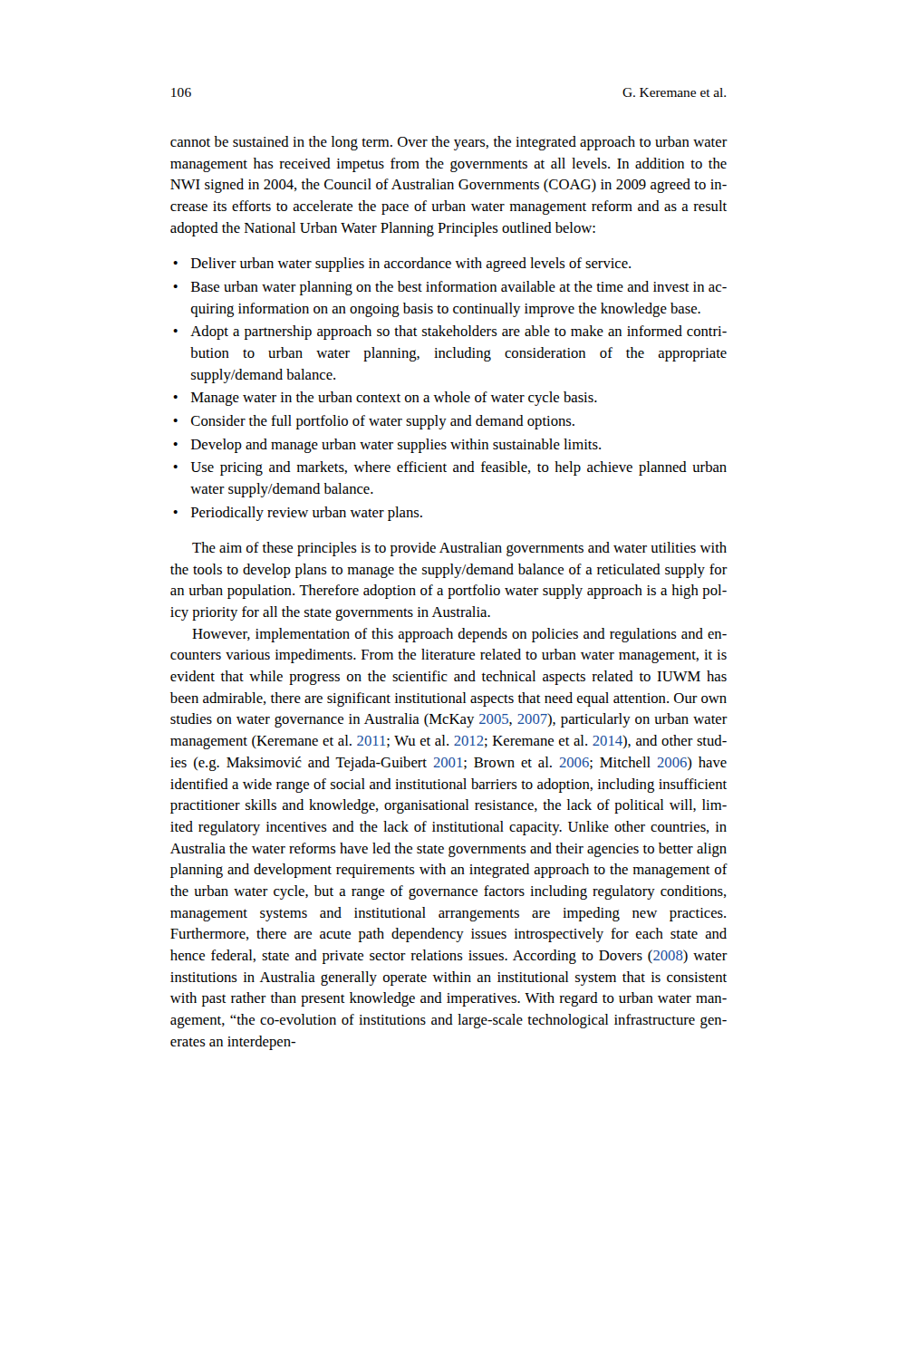106 G. Keremane et al.
cannot be sustained in the long term. Over the years, the integrated approach to urban water management has received impetus from the governments at all levels. In addition to the NWI signed in 2004, the Council of Australian Governments (COAG) in 2009 agreed to increase its efforts to accelerate the pace of urban water management reform and as a result adopted the National Urban Water Planning Principles outlined below:
Deliver urban water supplies in accordance with agreed levels of service.
Base urban water planning on the best information available at the time and invest in acquiring information on an ongoing basis to continually improve the knowledge base.
Adopt a partnership approach so that stakeholders are able to make an informed contribution to urban water planning, including consideration of the appropriate supply/demand balance.
Manage water in the urban context on a whole of water cycle basis.
Consider the full portfolio of water supply and demand options.
Develop and manage urban water supplies within sustainable limits.
Use pricing and markets, where efficient and feasible, to help achieve planned urban water supply/demand balance.
Periodically review urban water plans.
The aim of these principles is to provide Australian governments and water utilities with the tools to develop plans to manage the supply/demand balance of a reticulated supply for an urban population. Therefore adoption of a portfolio water supply approach is a high policy priority for all the state governments in Australia.
However, implementation of this approach depends on policies and regulations and encounters various impediments. From the literature related to urban water management, it is evident that while progress on the scientific and technical aspects related to IUWM has been admirable, there are significant institutional aspects that need equal attention. Our own studies on water governance in Australia (McKay 2005, 2007), particularly on urban water management (Keremane et al. 2011; Wu et al. 2012; Keremane et al. 2014), and other studies (e.g. Maksimović and Tejada-Guibert 2001; Brown et al. 2006; Mitchell 2006) have identified a wide range of social and institutional barriers to adoption, including insufficient practitioner skills and knowledge, organisational resistance, the lack of political will, limited regulatory incentives and the lack of institutional capacity. Unlike other countries, in Australia the water reforms have led the state governments and their agencies to better align planning and development requirements with an integrated approach to the management of the urban water cycle, but a range of governance factors including regulatory conditions, management systems and institutional arrangements are impeding new practices. Furthermore, there are acute path dependency issues introspectively for each state and hence federal, state and private sector relations issues. According to Dovers (2008) water institutions in Australia generally operate within an institutional system that is consistent with past rather than present knowledge and imperatives. With regard to urban water management, “the co-evolution of institutions and large-scale technological infrastructure generates an interdepen-